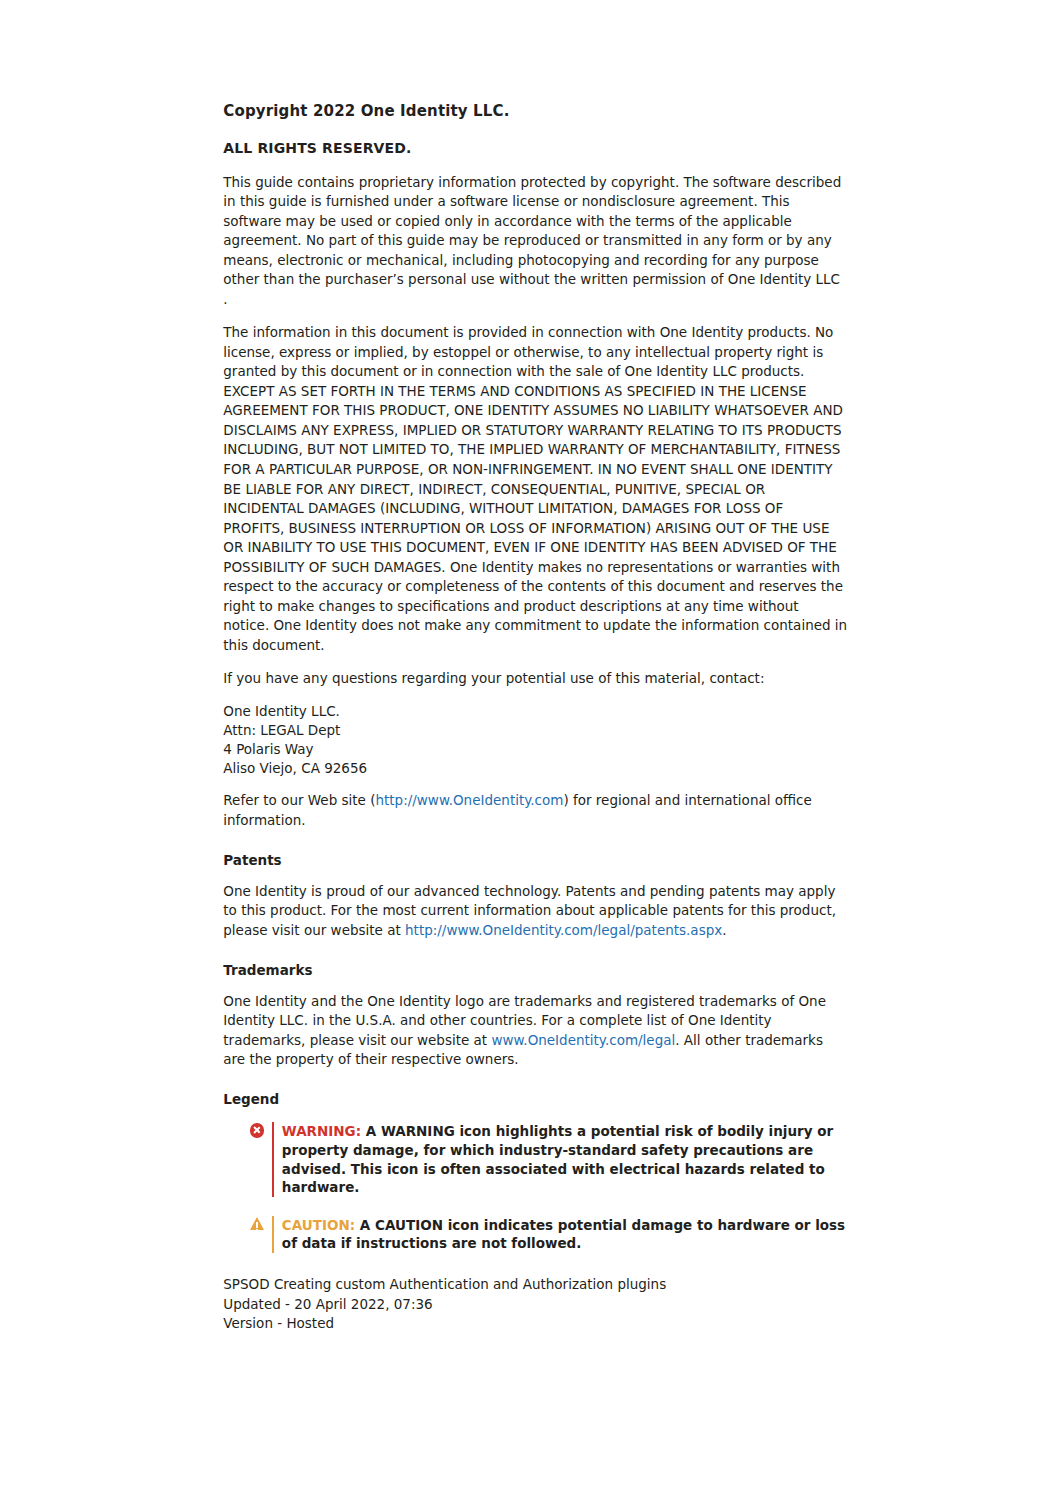Copyright 2022 One Identity LLC.
ALL RIGHTS RESERVED.
This guide contains proprietary information protected by copyright. The software described in this guide is furnished under a software license or nondisclosure agreement. This software may be used or copied only in accordance with the terms of the applicable agreement. No part of this guide may be reproduced or transmitted in any form or by any means, electronic or mechanical, including photocopying and recording for any purpose other than the purchaser’s personal use without the written permission of One Identity LLC .
The information in this document is provided in connection with One Identity products. No license, express or implied, by estoppel or otherwise, to any intellectual property right is granted by this document or in connection with the sale of One Identity LLC products. EXCEPT AS SET FORTH IN THE TERMS AND CONDITIONS AS SPECIFIED IN THE LICENSE AGREEMENT FOR THIS PRODUCT, ONE IDENTITY ASSUMES NO LIABILITY WHATSOEVER AND DISCLAIMS ANY EXPRESS, IMPLIED OR STATUTORY WARRANTY RELATING TO ITS PRODUCTS INCLUDING, BUT NOT LIMITED TO, THE IMPLIED WARRANTY OF MERCHANTABILITY, FITNESS FOR A PARTICULAR PURPOSE, OR NON-INFRINGEMENT. IN NO EVENT SHALL ONE IDENTITY BE LIABLE FOR ANY DIRECT, INDIRECT, CONSEQUENTIAL, PUNITIVE, SPECIAL OR INCIDENTAL DAMAGES (INCLUDING, WITHOUT LIMITATION, DAMAGES FOR LOSS OF PROFITS, BUSINESS INTERRUPTION OR LOSS OF INFORMATION) ARISING OUT OF THE USE OR INABILITY TO USE THIS DOCUMENT, EVEN IF ONE IDENTITY HAS BEEN ADVISED OF THE POSSIBILITY OF SUCH DAMAGES. One Identity makes no representations or warranties with respect to the accuracy or completeness of the contents of this document and reserves the right to make changes to specifications and product descriptions at any time without notice. One Identity does not make any commitment to update the information contained in this document.
If you have any questions regarding your potential use of this material, contact:
One Identity LLC.
Attn: LEGAL Dept
4 Polaris Way
Aliso Viejo, CA 92656
Refer to our Web site (http://www.OneIdentity.com) for regional and international office information.
Patents
One Identity is proud of our advanced technology. Patents and pending patents may apply to this product. For the most current information about applicable patents for this product, please visit our website at http://www.OneIdentity.com/legal/patents.aspx.
Trademarks
One Identity and the One Identity logo are trademarks and registered trademarks of One Identity LLC. in the U.S.A. and other countries. For a complete list of One Identity trademarks, please visit our website at www.OneIdentity.com/legal. All other trademarks are the property of their respective owners.
Legend
WARNING: A WARNING icon highlights a potential risk of bodily injury or property damage, for which industry-standard safety precautions are advised. This icon is often associated with electrical hazards related to hardware.
CAUTION: A CAUTION icon indicates potential damage to hardware or loss of data if instructions are not followed.
SPSOD Creating custom Authentication and Authorization plugins
Updated - 20 April 2022, 07:36
Version - Hosted